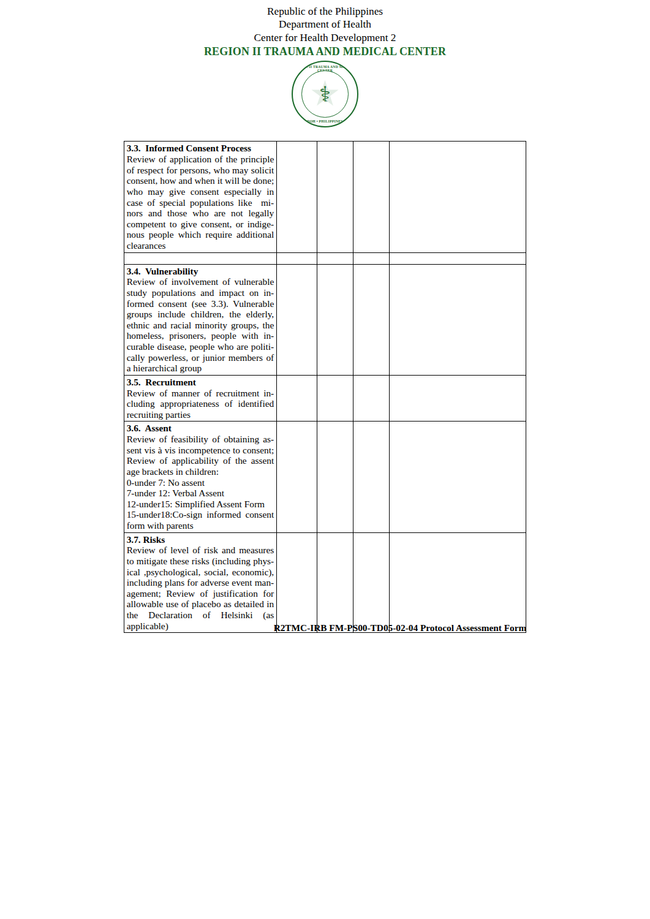Republic of the Philippines
Department of Health
Center for Health Development 2
REGION II TRAUMA AND MEDICAL CENTER
REGION II TRAUMA AND MEDICAL CENTER
⚕
DOH • PHILIPPINES
| 3.3. Informed Consent Process Review of application of the principle of respect for persons, who may solicit consent, how and when it will be done; who may give consent especially in case of special populations like minors and those who are not legally competent to give consent, or indigenous people which require additional clearances | | | | |
| 3.4. Vulnerability Review of involvement of vulnerable study populations and impact on informed consent (see 3.3). Vulnerable groups include children, the elderly, ethnic and racial minority groups, the homeless, prisoners, people with incurable disease, people who are politically powerless, or junior members of a hierarchical group | | | | |
| 3.5. Recruitment Review of manner of recruitment including appropriateness of identified recruiting parties | | | | |
| 3.6. Assent Review of feasibility of obtaining assent vis à vis incompetence to consent; Review of applicability of the assent age brackets in children: 0-under 7: No assent 7-under 12: Verbal Assent 12-under15: Simplified Assent Form 15-under18:Co-sign informed consent form with parents | | | | |
| 3.7. Risks Review of level of risk and measures to mitigate these risks (including physical ,psychological, social, economic), including plans for adverse event management; Review of justification for allowable use of placebo as detailed in the Declaration of Helsinki (as applicable) | | | | |
R2TMC-IRB FM-PS00-TD05-02-04 Protocol Assessment Form